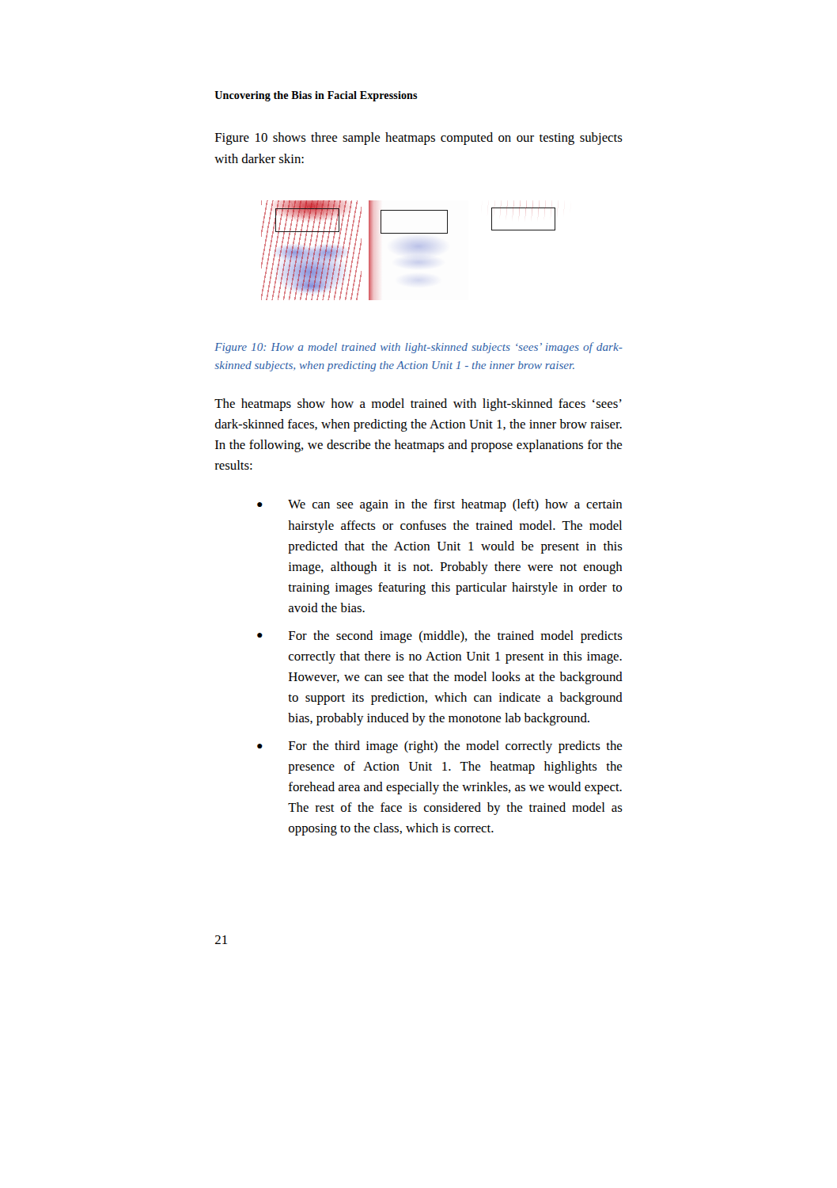Uncovering the Bias in Facial Expressions
Figure 10 shows three sample heatmaps computed on our testing subjects with darker skin:
Figure 10: How a model trained with light-skinned subjects ‘sees’ images of dark-skinned subjects, when predicting the Action Unit 1 - the inner brow raiser.
The heatmaps show how a model trained with light-skinned faces ‘sees’ dark-skinned faces, when predicting the Action Unit 1, the inner brow raiser. In the following, we describe the heatmaps and propose explanations for the results:
We can see again in the first heatmap (left) how a certain hairstyle affects or confuses the trained model. The model predicted that the Action Unit 1 would be present in this image, although it is not. Probably there were not enough training images featuring this particular hairstyle in order to avoid the bias.
For the second image (middle), the trained model predicts correctly that there is no Action Unit 1 present in this image. However, we can see that the model looks at the background to support its prediction, which can indicate a background bias, probably induced by the monotone lab background.
For the third image (right) the model correctly predicts the presence of Action Unit 1. The heatmap highlights the forehead area and especially the wrinkles, as we would expect. The rest of the face is considered by the trained model as opposing to the class, which is correct.
21